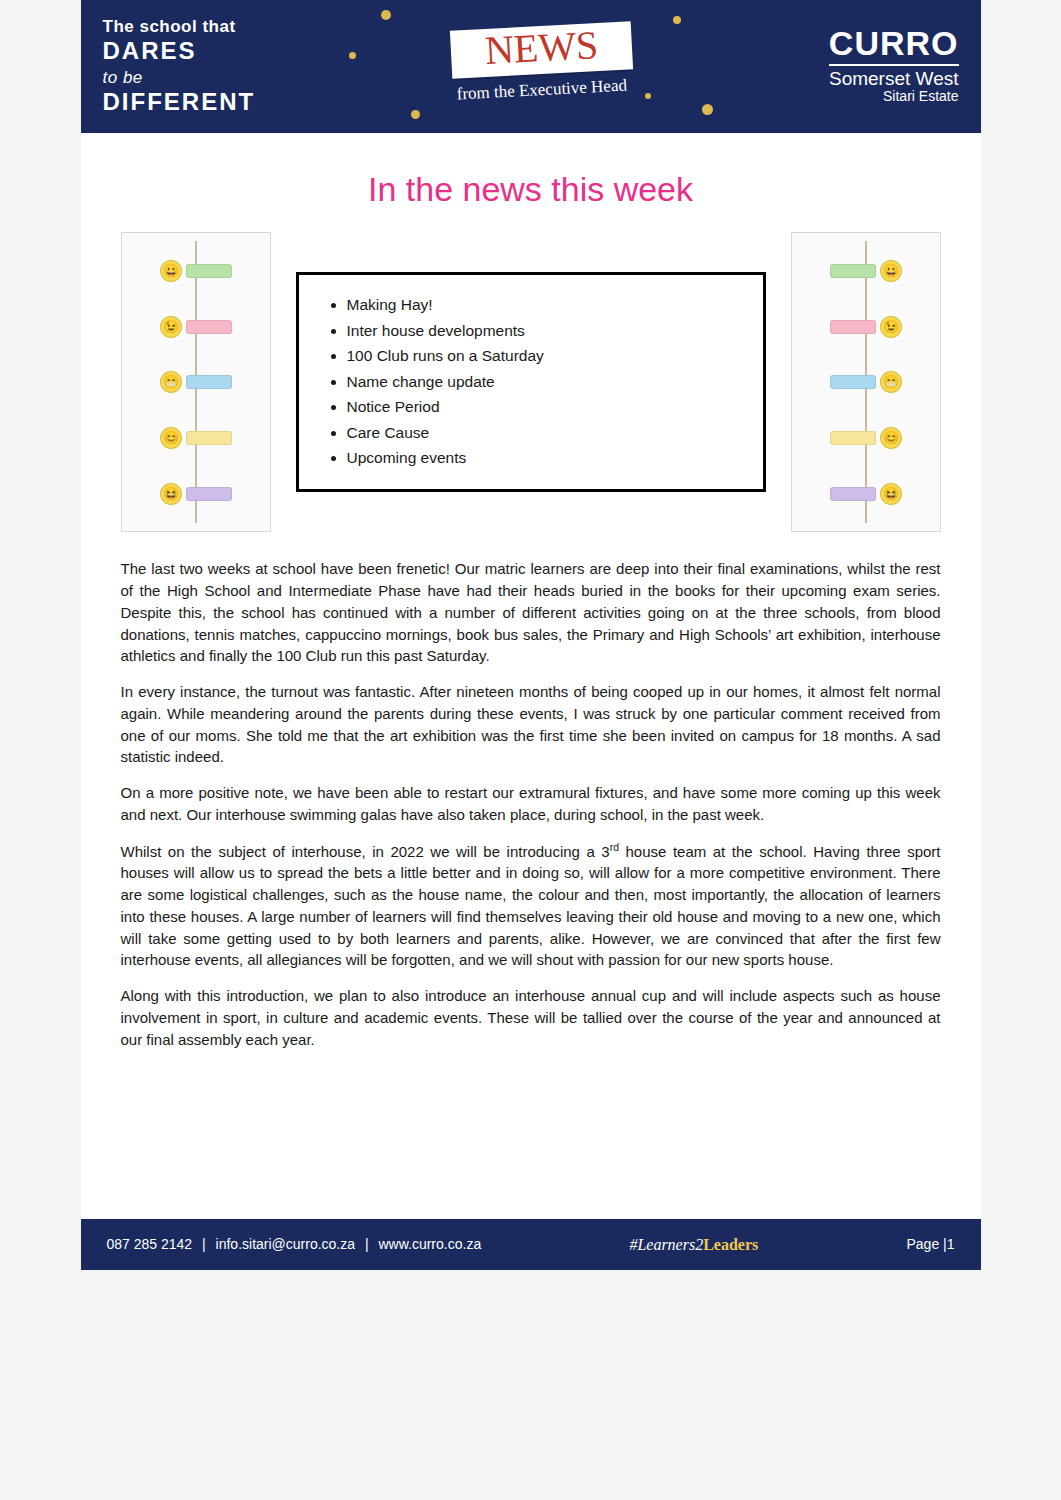The school that
DARES
to be
DIFFERENT
NEWS from the Executive Head
CURRO Somerset West Sitari Estate
In the news this week
😀
😉
😁
😊
😆
Making Hay!
Inter house developments
100 Club runs on a Saturday
Name change update
Notice Period
Care Cause
Upcoming events
😀
😉
😁
😊
😆
The last two weeks at school have been frenetic! Our matric learners are deep into their final examinations, whilst the rest of the High School and Intermediate Phase have had their heads buried in the books for their upcoming exam series. Despite this, the school has continued with a number of different activities going on at the three schools, from blood donations, tennis matches, cappuccino mornings, book bus sales, the Primary and High Schools’ art exhibition, interhouse athletics and finally the 100 Club run this past Saturday.
In every instance, the turnout was fantastic. After nineteen months of being cooped up in our homes, it almost felt normal again. While meandering around the parents during these events, I was struck by one particular comment received from one of our moms. She told me that the art exhibition was the first time she been invited on campus for 18 months. A sad statistic indeed.
On a more positive note, we have been able to restart our extramural fixtures, and have some more coming up this week and next. Our interhouse swimming galas have also taken place, during school, in the past week.
Whilst on the subject of interhouse, in 2022 we will be introducing a 3rd house team at the school. Having three sport houses will allow us to spread the bets a little better and in doing so, will allow for a more competitive environment. There are some logistical challenges, such as the house name, the colour and then, most importantly, the allocation of learners into these houses. A large number of learners will find themselves leaving their old house and moving to a new one, which will take some getting used to by both learners and parents, alike. However, we are convinced that after the first few interhouse events, all allegiances will be forgotten, and we will shout with passion for our new sports house.
Along with this introduction, we plan to also introduce an interhouse annual cup and will include aspects such as house involvement in sport, in culture and academic events. These will be tallied over the course of the year and announced at our final assembly each year.
087 285 2142 | info.sitari@curro.co.za | www.curro.co.za
#Learners2Leaders
Page |1